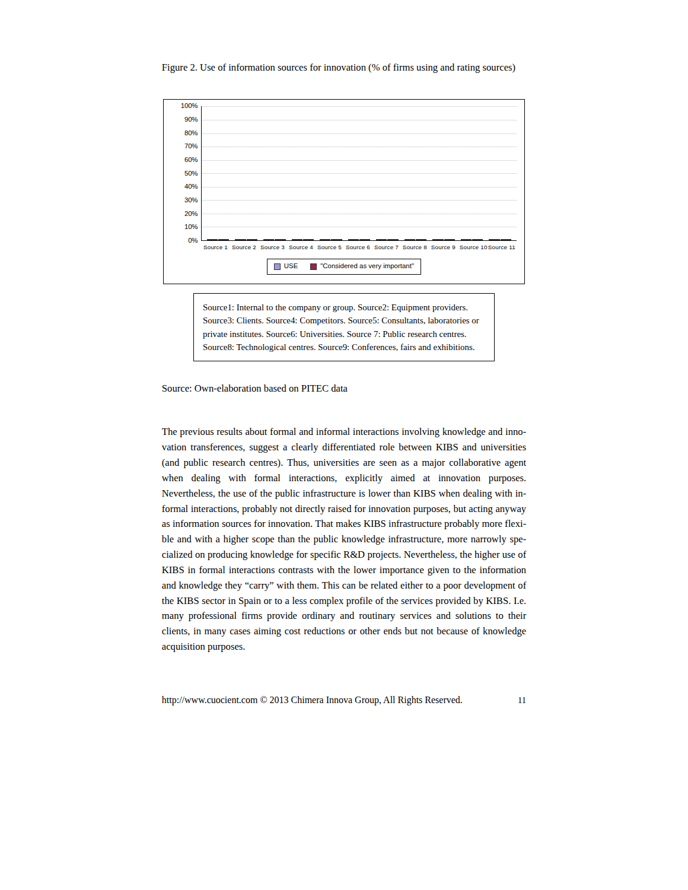Figure 2. Use of information sources for innovation (% of firms using and rating sources)
100%
90%
80%
70%
60%
50%
40%
30%
20%
10%
0%
Source 1 Source 2 Source 3 Source 4 Source 5 Source 6 Source 7 Source 8 Source 9 Source 10 Source 11
USE "Considered as very important"
Source1: Internal to the company or group. Source2: Equipment providers. Source3: Clients. Source4: Competitors. Source5: Consultants, laboratories or private institutes. Source6: Universities. Source 7: Public research centres. Source8: Technological centres. Source9: Conferences, fairs and exhibitions.
Source: Own-elaboration based on PITEC data
The previous results about formal and informal interactions involving knowledge and innovation transferences, suggest a clearly differentiated role between KIBS and universities (and public research centres). Thus, universities are seen as a major collaborative agent when dealing with formal interactions, explicitly aimed at innovation purposes. Nevertheless, the use of the public infrastructure is lower than KIBS when dealing with informal interactions, probably not directly raised for innovation purposes, but acting anyway as information sources for innovation. That makes KIBS infrastructure probably more flexible and with a higher scope than the public knowledge infrastructure, more narrowly specialized on producing knowledge for specific R&D projects. Nevertheless, the higher use of KIBS in formal interactions contrasts with the lower importance given to the information and knowledge they “carry” with them. This can be related either to a poor development of the KIBS sector in Spain or to a less complex profile of the services provided by KIBS. I.e. many professional firms provide ordinary and routinary services and solutions to their clients, in many cases aiming cost reductions or other ends but not because of knowledge acquisition purposes.
http://www.cuocient.com © 2013 Chimera Innova Group, All Rights Reserved. 11